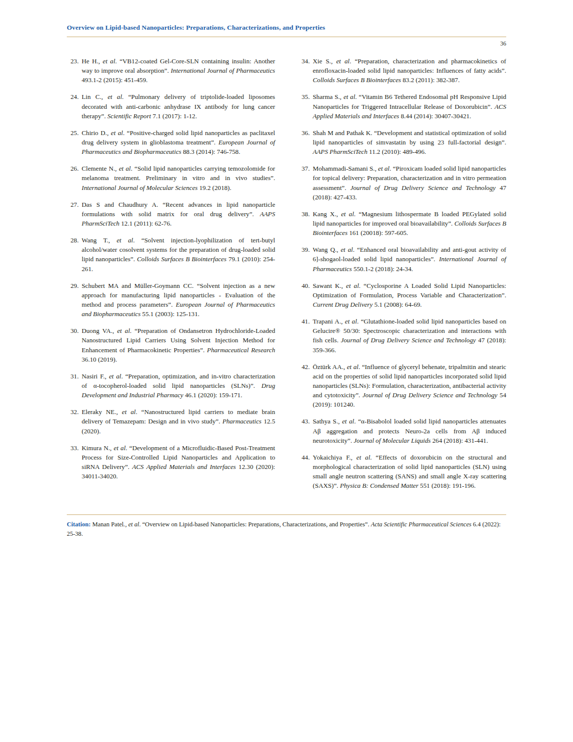Overview on Lipid-based Nanoparticles: Preparations, Characterizations, and Properties
36
23. He H., et al. “VB12-coated Gel-Core-SLN containing insulin: Another way to improve oral absorption”. International Journal of Pharmaceutics 493.1-2 (2015): 451-459.
24. Lin C., et al. “Pulmonary delivery of triptolide-loaded liposomes decorated with anti-carbonic anhydrase IX antibody for lung cancer therapy”. Scientific Report 7.1 (2017): 1-12.
25. Chirio D., et al. “Positive-charged solid lipid nanoparticles as paclitaxel drug delivery system in glioblastoma treatment”. European Journal of Pharmaceutics and Biopharmaceutics 88.3 (2014): 746-758.
26. Clemente N., et al. “Solid lipid nanoparticles carrying temozolomide for melanoma treatment. Preliminary in vitro and in vivo studies”. International Journal of Molecular Sciences 19.2 (2018).
27. Das S and Chaudhury A. “Recent advances in lipid nanoparticle formulations with solid matrix for oral drug delivery”. AAPS PharmSciTech 12.1 (2011): 62-76.
28. Wang T., et al. “Solvent injection-lyophilization of tert-butyl alcohol/water cosolvent systems for the preparation of drug-loaded solid lipid nanoparticles”. Colloids Surfaces B Biointerfaces 79.1 (2010): 254-261.
29. Schubert MA and Müller-Goymann CC. “Solvent injection as a new approach for manufacturing lipid nanoparticles - Evaluation of the method and process parameters”. European Journal of Pharmaceutics and Biopharmaceutics 55.1 (2003): 125-131.
30. Duong VA., et al. “Preparation of Ondansetron Hydrochloride-Loaded Nanostructured Lipid Carriers Using Solvent Injection Method for Enhancement of Pharmacokinetic Properties”. Pharmaceutical Research 36.10 (2019).
31. Nasiri F., et al. “Preparation, optimization, and in-vitro characterization of α-tocopherol-loaded solid lipid nanoparticles (SLNs)”. Drug Development and Industrial Pharmacy 46.1 (2020): 159-171.
32. Eleraky NE., et al. “Nanostructured lipid carriers to mediate brain delivery of Temazepam: Design and in vivo study”. Pharmaceutics 12.5 (2020).
33. Kimura N., et al. “Development of a Microfluidic-Based Post-Treatment Process for Size-Controlled Lipid Nanoparticles and Application to siRNA Delivery”. ACS Applied Materials and Interfaces 12.30 (2020): 34011-34020.
34. Xie S., et al. “Preparation, characterization and pharmacokinetics of enrofloxacin-loaded solid lipid nanoparticles: Influences of fatty acids”. Colloids Surfaces B Biointerfaces 83.2 (2011): 382-387.
35. Sharma S., et al. “Vitamin B6 Tethered Endosomal pH Responsive Lipid Nanoparticles for Triggered Intracellular Release of Doxorubicin”. ACS Applied Materials and Interfaces 8.44 (2014): 30407-30421.
36. Shah M and Pathak K. “Development and statistical optimization of solid lipid nanoparticles of simvastatin by using 23 full-factorial design”. AAPS PharmSciTech 11.2 (2010): 489-496.
37. Mohammadi-Samani S., et al. “Piroxicam loaded solid lipid nanoparticles for topical delivery: Preparation, characterization and in vitro permeation assessment”. Journal of Drug Delivery Science and Technology 47 (2018): 427-433.
38. Kang X., et al. “Magnesium lithospermate B loaded PEGylated solid lipid nanoparticles for improved oral bioavailability”. Colloids Surfaces B Biointerfaces 161 (20018): 597-605.
39. Wang Q., et al. “Enhanced oral bioavailability and anti-gout activity of 6]-shogaol-loaded solid lipid nanoparticles”. International Journal of Pharmaceutics 550.1-2 (2018): 24-34.
40. Sawant K., et al. “Cyclosporine A Loaded Solid Lipid Nanoparticles: Optimization of Formulation, Process Variable and Characterization”. Current Drug Delivery 5.1 (2008): 64-69.
41. Trapani A., et al. “Glutathione-loaded solid lipid nanoparticles based on Gelucire® 50/30: Spectroscopic characterization and interactions with fish cells. Journal of Drug Delivery Science and Technology 47 (2018): 359-366.
42. Öztürk AA., et al. “Influence of glyceryl behenate, tripalmitin and stearic acid on the properties of solid lipid nanoparticles incorporated solid lipid nanoparticles (SLNs): Formulation, characterization, antibacterial activity and cytotoxicity”. Journal of Drug Delivery Science and Technology 54 (2019): 101240.
43. Sathya S., et al. “α-Bisabolol loaded solid lipid nanoparticles attenuates Aβ aggregation and protects Neuro-2a cells from Aβ induced neurotoxicity”. Journal of Molecular Liquids 264 (2018): 431-441.
44. Yokaichiya F., et al. “Effects of doxorubicin on the structural and morphological characterization of solid lipid nanoparticles (SLN) using small angle neutron scattering (SANS) and small angle X-ray scattering (SAXS)”. Physica B: Condensed Matter 551 (2018): 191-196.
Citation: Manan Patel., et al. “Overview on Lipid-based Nanoparticles: Preparations, Characterizations, and Properties”. Acta Scientific Pharmaceutical Sciences 6.4 (2022): 25-38.